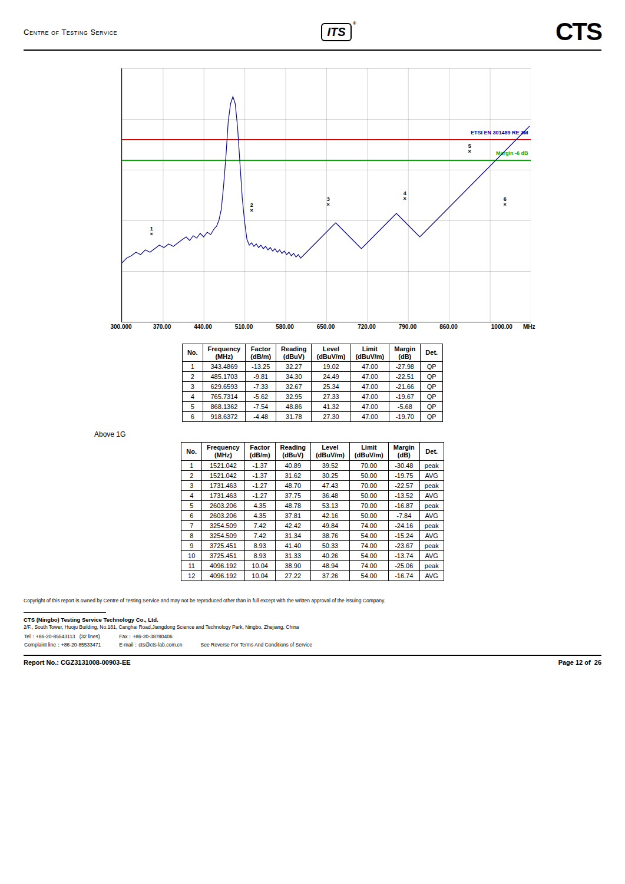Centre of Testing Service
ITS®
CTS
dBuV/m 80.0 30 -20
ETSI EN 301489 RE 3M
Margin -6 dB
1×
2×
3×
4×
5×
6×
300.000 370.00 440.00 510.00 580.00 650.00 720.00 790.00 860.00 1000.00 MHz
| No. | Frequency (MHz) | Factor (dB/m) | Reading (dBuV) | Level (dBuV/m) | Limit (dBuV/m) | Margin (dB) | Det. |
| --- | --- | --- | --- | --- | --- | --- | --- |
| 1 | 343.4869 | -13.25 | 32.27 | 19.02 | 47.00 | -27.98 | QP |
| 2 | 485.1703 | -9.81 | 34.30 | 24.49 | 47.00 | -22.51 | QP |
| 3 | 629.6593 | -7.33 | 32.67 | 25.34 | 47.00 | -21.66 | QP |
| 4 | 765.7314 | -5.62 | 32.95 | 27.33 | 47.00 | -19.67 | QP |
| 5 | 868.1362 | -7.54 | 48.86 | 41.32 | 47.00 | -5.68 | QP |
| 6 | 918.6372 | -4.48 | 31.78 | 27.30 | 47.00 | -19.70 | QP |
Above 1G
| No. | Frequency (MHz) | Factor (dB/m) | Reading (dBuV) | Level (dBuV/m) | Limit (dBuV/m) | Margin (dB) | Det. |
| --- | --- | --- | --- | --- | --- | --- | --- |
| 1 | 1521.042 | -1.37 | 40.89 | 39.52 | 70.00 | -30.48 | peak |
| 2 | 1521.042 | -1.37 | 31.62 | 30.25 | 50.00 | -19.75 | AVG |
| 3 | 1731.463 | -1.27 | 48.70 | 47.43 | 70.00 | -22.57 | peak |
| 4 | 1731.463 | -1.27 | 37.75 | 36.48 | 50.00 | -13.52 | AVG |
| 5 | 2603.206 | 4.35 | 48.78 | 53.13 | 70.00 | -16.87 | peak |
| 6 | 2603.206 | 4.35 | 37.81 | 42.16 | 50.00 | -7.84 | AVG |
| 7 | 3254.509 | 7.42 | 42.42 | 49.84 | 74.00 | -24.16 | peak |
| 8 | 3254.509 | 7.42 | 31.34 | 38.76 | 54.00 | -15.24 | AVG |
| 9 | 3725.451 | 8.93 | 41.40 | 50.33 | 74.00 | -23.67 | peak |
| 10 | 3725.451 | 8.93 | 31.33 | 40.26 | 54.00 | -13.74 | AVG |
| 11 | 4096.192 | 10.04 | 38.90 | 48.94 | 74.00 | -25.06 | peak |
| 12 | 4096.192 | 10.04 | 27.22 | 37.26 | 54.00 | -16.74 | AVG |
Copyright of this report is owned by Centre of Testing Service and may not be reproduced other than in full except with the written approval of the issuing Company.
CTS (Ningbo) Testing Service Technology Co., Ltd.
2/F., South Tower, Huoju Building, No.181, Canghai Road,Jiangdong Science and Technology Park, Ningbo, Zhejiang, China
| Tel：+86-20-85543113 (32 lines) | Fax：+86-20-38780406 | |
| Complaint line：+86-20-85533471 | E-mail：cts@cts-lab.com.cn | See Reverse For Terms And Conditions of Service |
Report No.: CGZ3131008-00903-EE Page 12 of 26